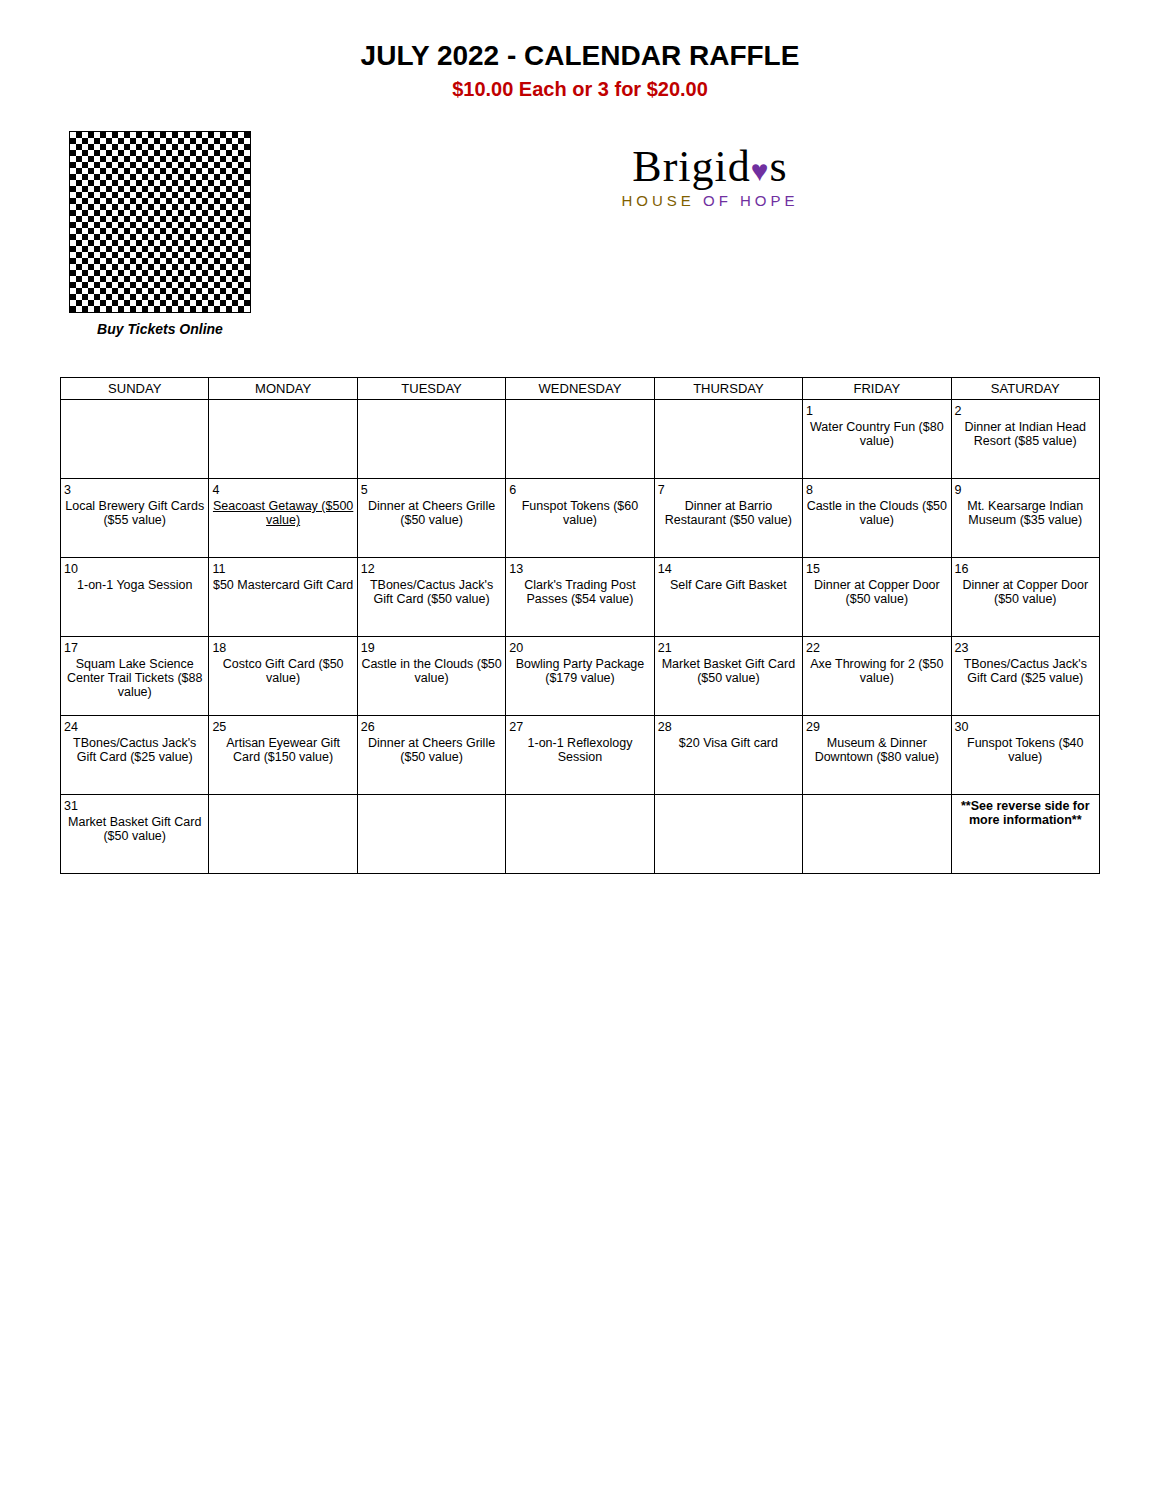JULY 2022 - CALENDAR RAFFLE
$10.00 Each or 3 for $20.00
Buy Tickets Online
Brigid♥s
HOUSE OF HOPE
| SUNDAY | MONDAY | TUESDAY | WEDNESDAY | THURSDAY | FRIDAY | SATURDAY |
| --- | --- | --- | --- | --- | --- | --- |
| | | | | | 1 Water Country Fun ($80 value) | 2 Dinner at Indian Head Resort ($85 value) |
| 3 Local Brewery Gift Cards ($55 value) | 4 Seacoast Getaway ($500 value) | 5 Dinner at Cheers Grille ($50 value) | 6 Funspot Tokens ($60 value) | 7 Dinner at Barrio Restaurant ($50 value) | 8 Castle in the Clouds ($50 value) | 9 Mt. Kearsarge Indian Museum ($35 value) |
| 10 1-on-1 Yoga Session | 11 $50 Mastercard Gift Card | 12 TBones/Cactus Jack's Gift Card ($50 value) | 13 Clark's Trading Post Passes ($54 value) | 14 Self Care Gift Basket | 15 Dinner at Copper Door ($50 value) | 16 Dinner at Copper Door ($50 value) |
| 17 Squam Lake Science Center Trail Tickets ($88 value) | 18 Costco Gift Card ($50 value) | 19 Castle in the Clouds ($50 value) | 20 Bowling Party Package ($179 value) | 21 Market Basket Gift Card ($50 value) | 22 Axe Throwing for 2 ($50 value) | 23 TBones/Cactus Jack's Gift Card ($25 value) |
| 24 TBones/Cactus Jack's Gift Card ($25 value) | 25 Artisan Eyewear Gift Card ($150 value) | 26 Dinner at Cheers Grille ($50 value) | 27 1-on-1 Reflexology Session | 28 $20 Visa Gift card | 29 Museum & Dinner Downtown ($80 value) | 30 Funspot Tokens ($40 value) |
| 31 Market Basket Gift Card ($50 value) | | | | | | **See reverse side for more information** |